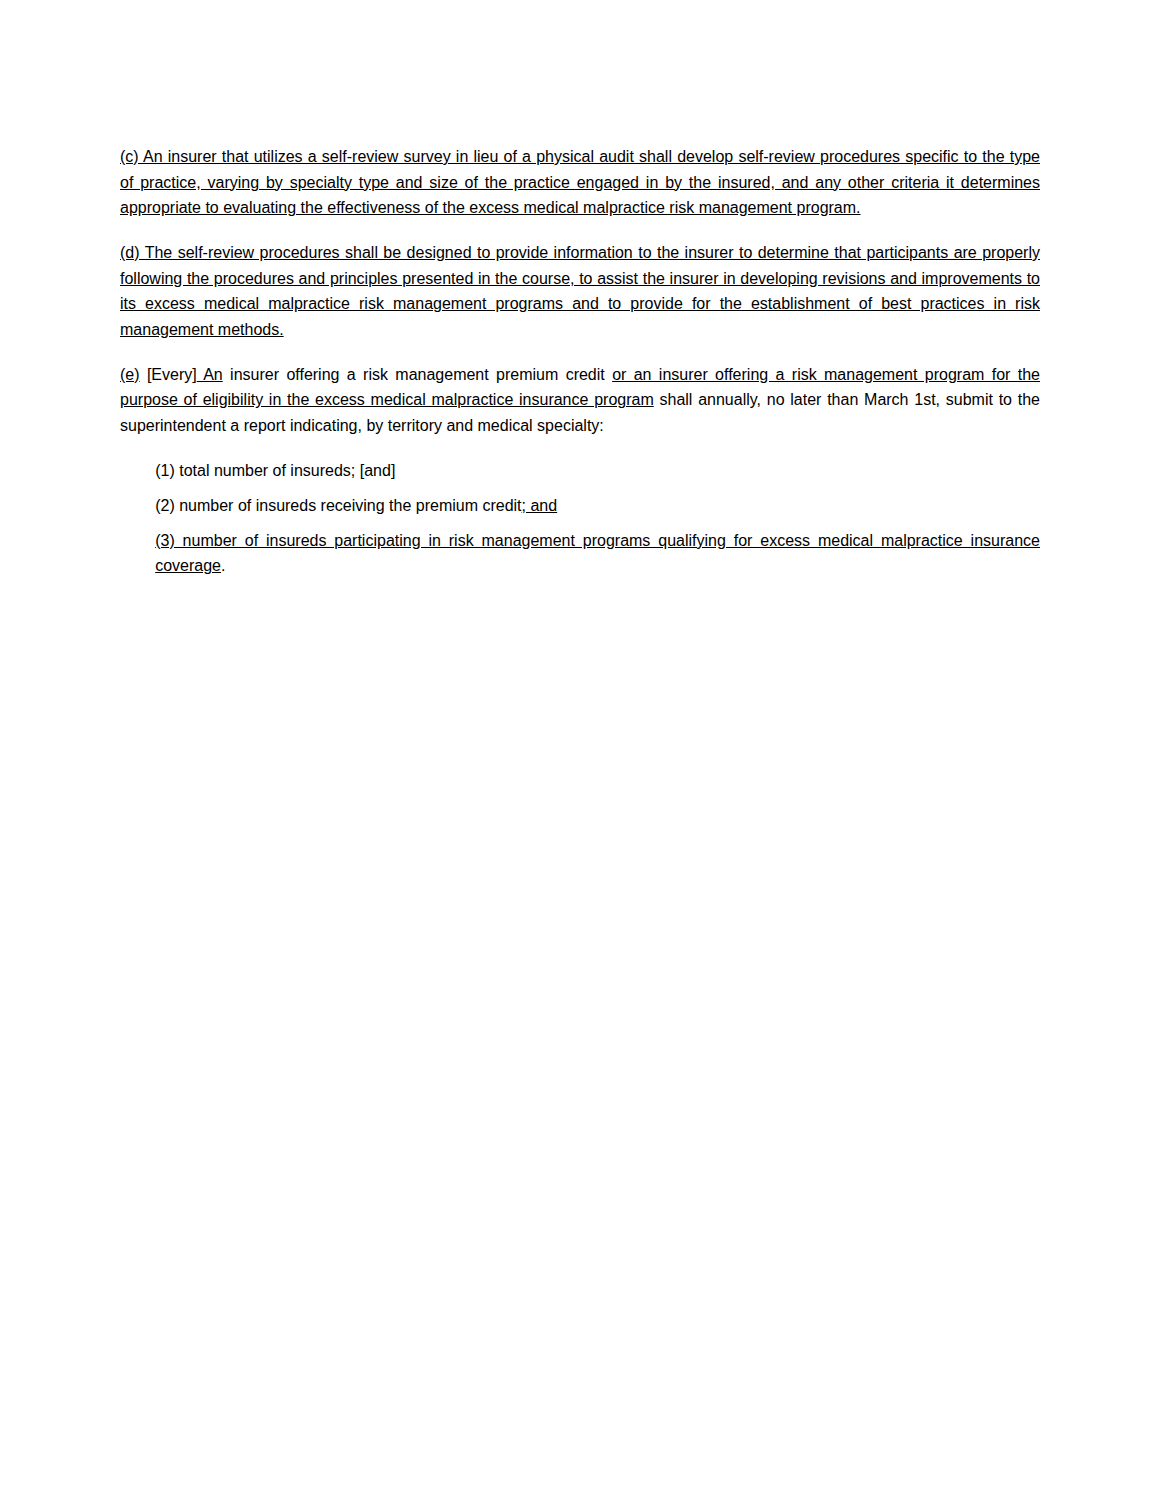(c) An insurer that utilizes a self-review survey in lieu of a physical audit shall develop self-review procedures specific to the type of practice, varying by specialty type and size of the practice engaged in by the insured, and any other criteria it determines appropriate to evaluating the effectiveness of the excess medical malpractice risk management program.
(d) The self-review procedures shall be designed to provide information to the insurer to determine that participants are properly following the procedures and principles presented in the course, to assist the insurer in developing revisions and improvements to its excess medical malpractice risk management programs and to provide for the establishment of best practices in risk management methods.
(e) [Every] An insurer offering a risk management premium credit or an insurer offering a risk management program for the purpose of eligibility in the excess medical malpractice insurance program shall annually, no later than March 1st, submit to the superintendent a report indicating, by territory and medical specialty:
(1) total number of insureds; [and]
(2) number of insureds receiving the premium credit; and
(3) number of insureds participating in risk management programs qualifying for excess medical malpractice insurance coverage.